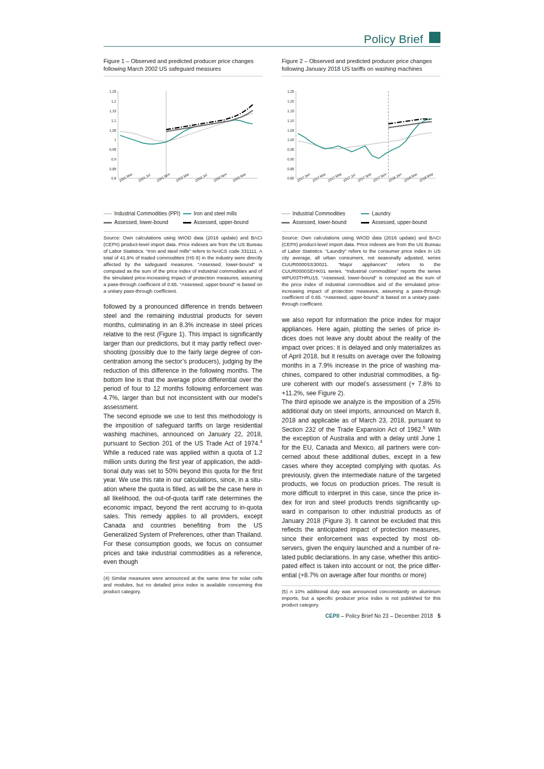Policy Brief
Figure 1 – Observed and predicted producer price changes following March 2002 US safeguard measures
1,25 1,2 1,15 1,1 1,05 1 0,95 0,9 0,85 0,8 2001 Mar 2001 Jul 2001 Nov 2002 Mar 2002 Jul 2002 Nov 2003 Mar
| Industrial Commodities (PPI) | Iron and steel mills |
| Assessed, lower-bound | Assessed, upper-bound |
Source: Own calculations using WIOD data (2016 update) and BACI (CEPII) product-level import data. Price indexes are from the US Bureau of Labor Statistics. “Iron and steel mills” refers to NAICS code 331111. A total of 41.9% of traded commodities (HS 8) in the industry were directly affected by the safeguard measures. “Assessed, lower-bound” is computed as the sum of the price index of industrial commodities and of the simulated price-increasing impact of protection measures, assuming a pass-through coefficient of 0.65. “Assessed, upper-bound” is based on a unitary pass-through coefficient.
followed by a pronounced difference in trends between steel and the remaining industrial products for seven months, culminating in an 8.3% increase in steel prices relative to the rest (Figure 1). This impact is significantly larger than our predictions, but it may partly reflect overshooting (possibly due to the fairly large degree of concentration among the sector’s producers), judging by the reduction of this difference in the following months. The bottom line is that the average price differential over the period of four to 12 months following enforcement was 4.7%, larger than but not inconsistent with our model’s assessment.
The second episode we use to test this methodology is the imposition of safeguard tariffs on large residential washing machines, announced on January 22, 2018, pursuant to Section 201 of the US Trade Act of 1974.4 While a reduced rate was applied within a quota of 1.2 million units during the first year of application, the additional duty was set to 50% beyond this quota for the first year. We use this rate in our calculations, since, in a situation where the quota is filled, as will be the case here in all likelihood, the out-of-quota tariff rate determines the economic impact, beyond the rent accruing to in-quota sales. This remedy applies to all providers, except Canada and countries benefiting from the US Generalized System of Preferences, other than Thailand. For these consumption goods, we focus on consumer prices and take industrial commodities as a reference, even though
(4) Similar measures were announced at the same time for solar cells and modules, but no detailed price index is available concerning this product category.
Figure 2 – Observed and predicted producer price changes following January 2018 US tariffs on washing machines
1,25 1,20 1,15 1,10 1,05 1,00 0,95 0,90 0,85 0,80 2017 Jan 2017 Mar 2017 May 2017 Jul 2017 Sep 2017 Nov 2018 Jan 2018 Mar 2018 May
| Industrial Commodities | Laundry |
| Assessed, lower-bound | Assessed, upper-bound |
Source: Own calculations using WIOD data (2016 update) and BACI (CEPII) product-level import data. Price indexes are from the US Bureau of Labor Statistics. “Laundry” refers to the consumer price index in US city average, all urban consumers, not seasonally adjusted, series CUUR0000SS30021. “Major appliances” refers to the CUUR0000SEHK01 series. “Industrial commodities” reports the series WPU03THRU15. “Assessed, lower-bound” is computed as the sum of the price index of industrial commodities and of the simulated price-increasing impact of protection measures, assuming a pass-through coefficient of 0.65. “Assessed, upper-bound” is based on a unitary pass-through coefficient.
we also report for information the price index for major appliances. Here again, plotting the series of price indices does not leave any doubt about the reality of the impact over prices: it is delayed and only materializes as of April 2018, but it results on average over the following months in a 7.9% increase in the price of washing machines, compared to other industrial commodities, a figure coherent with our model’s assessment (+ 7.8% to +11.2%, see Figure 2).
The third episode we analyze is the imposition of a 25% additional duty on steel imports, announced on March 8, 2018 and applicable as of March 23, 2018, pursuant to Section 232 of the Trade Expansion Act of 1962.5 With the exception of Australia and with a delay until June 1 for the EU, Canada and Mexico, all partners were concerned about these additional duties, except in a few cases where they accepted complying with quotas. As previously, given the intermediate nature of the targeted products, we focus on production prices. The result is more difficult to interpret in this case, since the price index for iron and steel products trends significantly upward in comparison to other industrial products as of January 2018 (Figure 3). It cannot be excluded that this reflects the anticipated impact of protection measures, since their enforcement was expected by most observers, given the enquiry launched and a number of related public declarations. In any case, whether this anticipated effect is taken into account or not, the price differential (+8.7% on average after four months or more)
(5) A 10% additional duty was announced concomitantly on aluminum imports, but a specific producer price index is not published for this product category.
CEPII – Policy Brief No 23 – December 2018 5